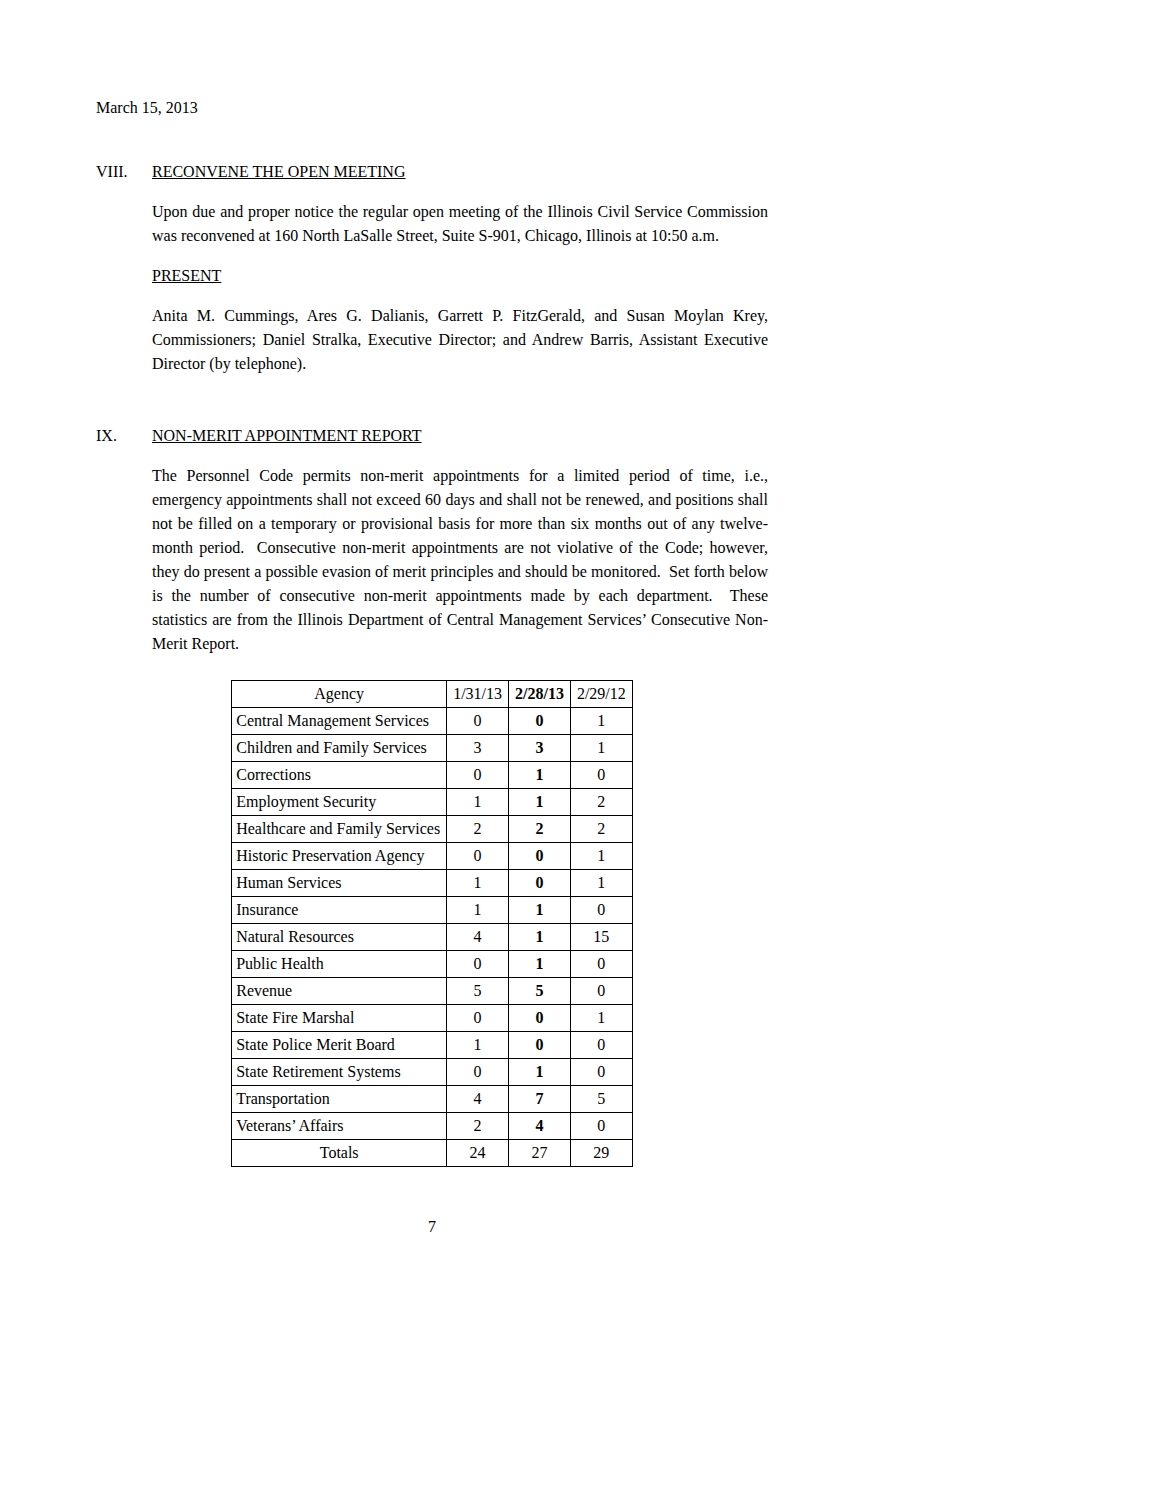March 15, 2013
VIII. RECONVENE THE OPEN MEETING
Upon due and proper notice the regular open meeting of the Illinois Civil Service Commission was reconvened at 160 North LaSalle Street, Suite S-901, Chicago, Illinois at 10:50 a.m.
PRESENT
Anita M. Cummings, Ares G. Dalianis, Garrett P. FitzGerald, and Susan Moylan Krey, Commissioners; Daniel Stralka, Executive Director; and Andrew Barris, Assistant Executive Director (by telephone).
IX. NON-MERIT APPOINTMENT REPORT
The Personnel Code permits non-merit appointments for a limited period of time, i.e., emergency appointments shall not exceed 60 days and shall not be renewed, and positions shall not be filled on a temporary or provisional basis for more than six months out of any twelve-month period. Consecutive non-merit appointments are not violative of the Code; however, they do present a possible evasion of merit principles and should be monitored. Set forth below is the number of consecutive non-merit appointments made by each department. These statistics are from the Illinois Department of Central Management Services’ Consecutive Non-Merit Report.
| Agency | 1/31/13 | 2/28/13 | 2/29/12 |
| --- | --- | --- | --- |
| Central Management Services | 0 | 0 | 1 |
| Children and Family Services | 3 | 3 | 1 |
| Corrections | 0 | 1 | 0 |
| Employment Security | 1 | 1 | 2 |
| Healthcare and Family Services | 2 | 2 | 2 |
| Historic Preservation Agency | 0 | 0 | 1 |
| Human Services | 1 | 0 | 1 |
| Insurance | 1 | 1 | 0 |
| Natural Resources | 4 | 1 | 15 |
| Public Health | 0 | 1 | 0 |
| Revenue | 5 | 5 | 0 |
| State Fire Marshal | 0 | 0 | 1 |
| State Police Merit Board | 1 | 0 | 0 |
| State Retirement Systems | 0 | 1 | 0 |
| Transportation | 4 | 7 | 5 |
| Veterans’ Affairs | 2 | 4 | 0 |
| Totals | 24 | 27 | 29 |
7